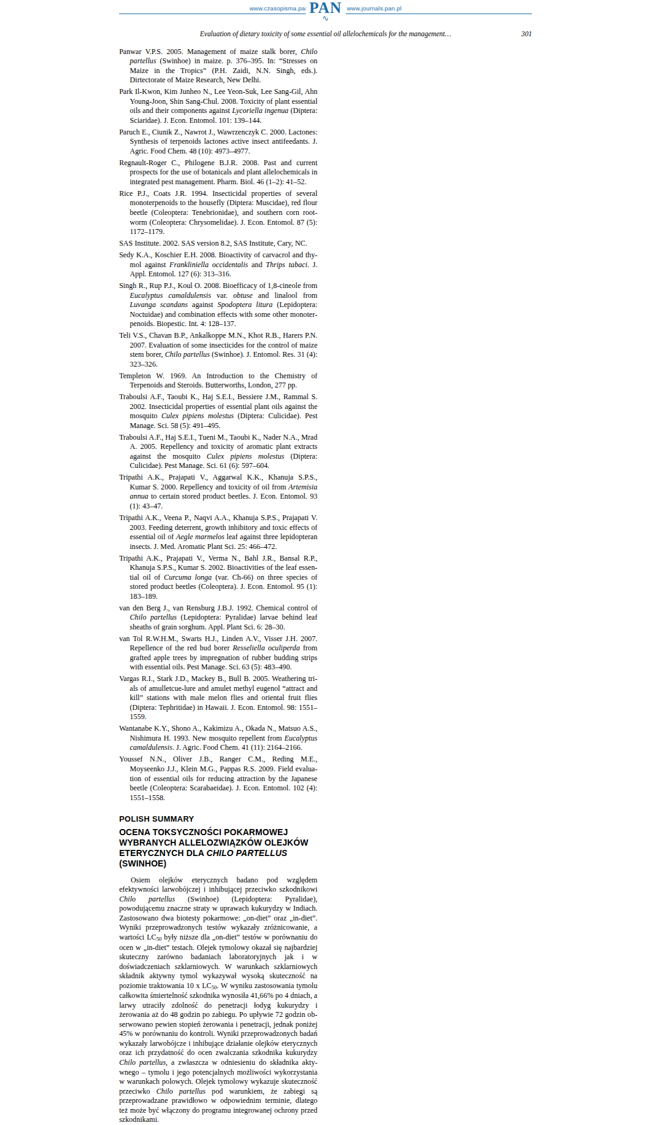www.czasopisma.pan.pl www.journals.pan.pl
PAN
∿
Evaluation of dietary toxicity of some essential oil allelochemicals for the management… 301
Panwar V.P.S. 2005. Management of maize stalk borer, Chilo partellus (Swinhoe) in maize. p. 376–395. In: “Stresses on Maize in the Tropics” (P.H. Zaidi, N.N. Singh, eds.). Dirtectorate of Maize Research, New Delhi.
Park Il-Kwon, Kim Junheo N., Lee Yeon-Suk, Lee Sang-Gil, Ahn Young-Joon, Shin Sang-Chul. 2008. Toxicity of plant essential oils and their components against Lycoriella ingenua (Diptera: Sciaridae). J. Econ. Entomol. 101: 139–144.
Paruch E., Ciunik Z., Nawrot J., Wawrzenczyk C. 2000. Lactones: Synthesis of terpenoids lactones active insect antifeedants. J. Agric. Food Chem. 48 (10): 4973–4977.
Regnault-Roger C., Philogene B.J.R. 2008. Past and current prospects for the use of botanicals and plant allelochemicals in integrated pest management. Pharm. Biol. 46 (1–2): 41–52.
Rice P.J., Coats J.R. 1994. Insecticidal properties of several monoterpenoids to the housefly (Diptera: Muscidae), red flour beetle (Coleoptera: Tenebrionidae), and southern corn rootworm (Coleoptera: Chrysomelidae). J. Econ. Entomol. 87 (5): 1172–1179.
SAS Institute. 2002. SAS version 8.2, SAS Institute, Cary, NC.
Sedy K.A., Koschier E.H. 2008. Bioactivity of carvacrol and thymol against Frankliniella occidentalis and Thrips tabaci. J. Appl. Entomol. 127 (6): 313–316.
Singh R., Rup P.J., Koul O. 2008. Bioefficacy of 1,8-cineole from Eucalyptus camaldulensis var. obtuse and linalool from Luvanga scandans against Spodoptera litura (Lepidoptera: Noctuidae) and combination effects with some other monoterpenoids. Biopestic. Int. 4: 128–137.
Teli V.S., Chavan B.P., Ankalkoppe M.N., Khot R.B., Harers P.N. 2007. Evaluation of some insecticides for the control of maize stem borer, Chilo partellus (Swinhoe). J. Entomol. Res. 31 (4): 323–326.
Templeton W. 1969. An Introduction to the Chemistry of Terpenoids and Steroids. Butterworths, London, 277 pp.
Traboulsi A.F., Taoubi K., Haj S.E.I., Bessiere J.M., Rammal S. 2002. Insecticidal properties of essential plant oils against the mosquito Culex pipiens molestus (Diptera: Culicidae). Pest Manage. Sci. 58 (5): 491–495.
Traboulsi A.F., Haj S.E.I., Tueni M., Taoubi K., Nader N.A., Mrad A. 2005. Repellency and toxicity of aromatic plant extracts against the mosquito Culex pipiens molestus (Diptera: Culicidae). Pest Manage. Sci. 61 (6): 597–604.
Tripathi A.K., Prajapati V., Aggarwal K.K., Khanuja S.P.S., Kumar S. 2000. Repellency and toxicity of oil from Artemisia annua to certain stored product beetles. J. Econ. Entomol. 93 (1): 43–47.
Tripathi A.K., Veena P., Naqvi A.A., Khanuja S.P.S., Prajapati V. 2003. Feeding deterrent, growth inhibitory and toxic effects of essential oil of Aegle marmelos leaf against three lepidopteran insects. J. Med. Aromatic Plant Sci. 25: 466–472.
Tripathi A.K., Prajapati V., Verma N., Bahl J.R., Bansal R.P., Khanuja S.P.S., Kumar S. 2002. Bioactivities of the leaf essential oil of Curcuma longa (var. Ch-66) on three species of stored product beetles (Coleoptera). J. Econ. Entomol. 95 (1): 183–189.
van den Berg J., van Rensburg J.B.J. 1992. Chemical control of Chilo partellus (Lepidoptera: Pyralidae) larvae behind leaf sheaths of grain sorghum. Appl. Plant Sci. 6: 28–30.
van Tol R.W.H.M., Swarts H.J., Linden A.V., Visser J.H. 2007. Repellence of the red bud borer Resseliella oculiperda from grafted apple trees by impregnation of rubber budding strips with essential oils. Pest Manage. Sci. 63 (5): 483–490.
Vargas R.I., Stark J.D., Mackey B., Bull B. 2005. Weathering trials of amulletcue-lure and amulet methyl eugenol “attract and kill” stations with male melon flies and oriental fruit flies (Diptera: Tephritidae) in Hawaii. J. Econ. Entomol. 98: 1551–1559.
Wantanabe K.Y., Shono A., Kakimizu A., Okada N., Matsuo A.S., Nishimura H. 1993. New mosquito repellent from Eucalyptus camaldulensis. J. Agric. Food Chem. 41 (11): 2164–2166.
Youssef N.N., Oliver J.B., Ranger C.M., Reding M.E., Moyseenko J.J., Klein M.G., Pappas R.S. 2009. Field evaluation of essential oils for reducing attraction by the Japanese beetle (Coleoptera: Scarabaeidae). J. Econ. Entomol. 102 (4): 1551–1558.
POLISH SUMMARY
OCENA TOKSYCZNOŚCI POKARMOWEJ WYBRANYCH ALLELOZWIĄZKÓW OLEJKÓW ETERYCZNYCH DLA CHILO PARTELLUS (SWINHOE)
Osiem olejków eterycznych badano pod względem efektywności larwobójczej i inhibującej przeciwko szkodnikowi Chilo partellus (Swinhoe) (Lepidoptera: Pyralidae), powodującemu znaczne straty w uprawach kukurydzy w Indiach. Zastosowano dwa biotesty pokarmowe: „on-diet” oraz „in-diet”. Wyniki przeprowadzonych testów wykazały zróżnicowanie, a wartości LC50 były niższe dla „on-diet” testów w porównaniu do ocen w „in-diet” testach. Olejek tymolowy okazał się najbardziej skuteczny zarówno badaniach laboratoryjnych jak i w doświadczeniach szklarniowych. W warunkach szklarniowych składnik aktywny tymol wykazywał wysoką skuteczność na poziomie traktowania 10 x LC50. W wyniku zastosowania tymolu całkowita śmiertelność szkodnika wynosiła 41,66% po 4 dniach, a larwy utraciły zdolność do penetracji łodyg kukurydzy i żerowania aż do 48 godzin po zabiegu. Po upływie 72 godzin obserwowano pewien stopień żerowania i penetracji, jednak poniżej 45% w porównaniu do kontroli. Wyniki przeprowadzonych badań wykazały larwobójcze i inhibujące działanie olejków eterycznych oraz ich przydatność do ocen zwalczania szkodnika kukurydzy Chilo partellus, a zwłaszcza w odniesieniu do składnika aktywnego – tymolu i jego potencjalnych możliwości wykorzystania w warunkach polowych. Olejek tymolowy wykazuje skuteczność przeciwko Chilo partellus pod warunkiem, że zabiegi są przeprowadzane prawidłowo w odpowiednim terminie, dlatego też może być włączony do programu integrowanej ochrony przed szkodnikami.